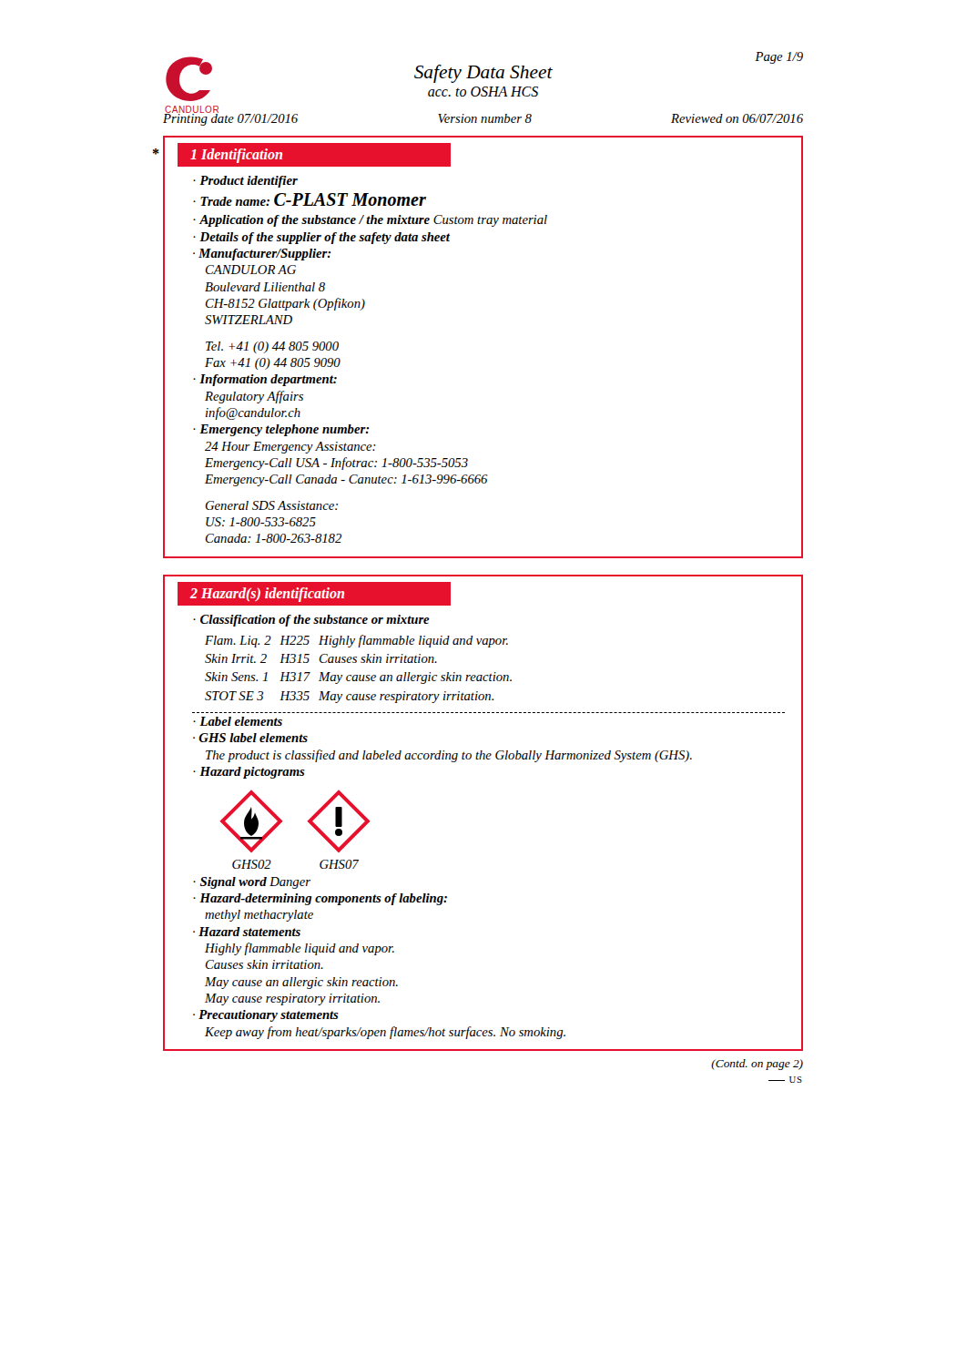Page 1/9
CANDULOR
Safety Data Sheet
acc. to OSHA HCS
Printing date 07/01/2016
Version number 8
Reviewed on 06/07/2016
*
1 Identification
· Product identifier
· Trade name: C-PLAST Monomer
· Application of the substance / the mixture Custom tray material
· Details of the supplier of the safety data sheet
· Manufacturer/Supplier:
CANDULOR AG
Boulevard Lilienthal 8
CH-8152 Glattpark (Opfikon)
SWITZERLAND
Tel. +41 (0) 44 805 9000
Fax +41 (0) 44 805 9090
· Information department:
Regulatory Affairs
info@candulor.ch
· Emergency telephone number:
24 Hour Emergency Assistance:
Emergency-Call USA - Infotrac: 1-800-535-5053
Emergency-Call Canada - Canutec: 1-613-996-6666
General SDS Assistance:
US: 1-800-533-6825
Canada: 1-800-263-8182
2 Hazard(s) identification
· Classification of the substance or mixture
| Flam. Liq. 2 | H225 | Highly flammable liquid and vapor. |
| Skin Irrit. 2 | H315 | Causes skin irritation. |
| Skin Sens. 1 | H317 | May cause an allergic skin reaction. |
| STOT SE 3 | H335 | May cause respiratory irritation. |
· Label elements
· GHS label elements
The product is classified and labeled according to the Globally Harmonized System (GHS).
· Hazard pictograms
GHS02
GHS07
· Signal word Danger
· Hazard-determining components of labeling:
methyl methacrylate
· Hazard statements
Highly flammable liquid and vapor.
Causes skin irritation.
May cause an allergic skin reaction.
May cause respiratory irritation.
· Precautionary statements
Keep away from heat/sparks/open flames/hot surfaces. No smoking.
(Contd. on page 2) US